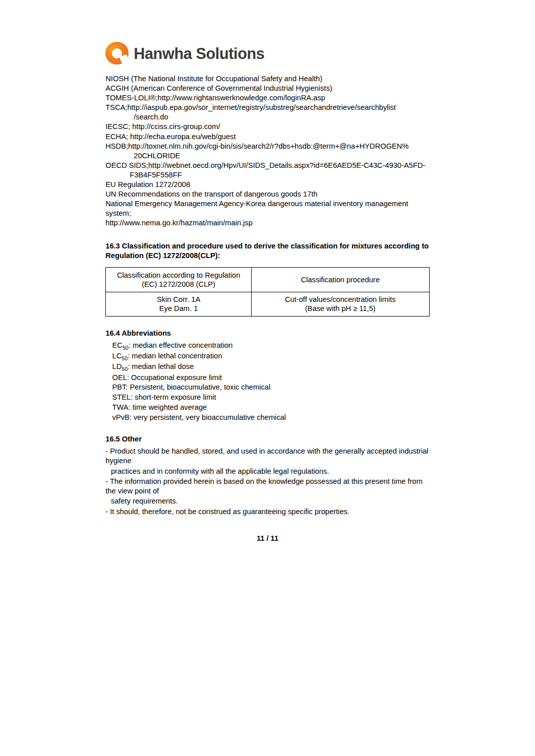Hanwha Solutions
NIOSH (The National Institute for Occupational Safety and Health)
ACGIH (American Conference of Governmental Industrial Hygienists)
TOMES-LOLI®;http://www.rightanswerknowledge.com/loginRA.asp
TSCA;http://iaspub.epa.gov/sor_internet/registry/substreg/searchandretrieve/searchbylist
/search.do
IECSC; http://cciss.cirs-group.com/
ECHA; http://echa.europa.eu/web/guest
HSDB;http://toxnet.nlm.nih.gov/cgi-bin/sis/search2/r?dbs+hsdb:@term+@na+HYDROGEN%
20CHLORIDE
OECD SIDS;http://webnet.oecd.org/Hpv/UI/SIDS_Details.aspx?id=6E6AED5E-C43C-4930-A5FD-
F3B4F5F558FF
EU Regulation 1272/2008
UN Recommendations on the transport of dangerous goods 17th
National Emergency Management Agency-Korea dangerous material inventory management system;
http://www.nema.go.kr/hazmat/main/main.jsp
16.3 Classification and procedure used to derive the classification for mixtures according to Regulation (EC) 1272/2008(CLP):
| Classification according to Regulation (EC) 1272/2008 (CLP) | Classification procedure |
| Skin Corr. 1A Eye Dam. 1 | Cut-off values/concentration limits (Base with pH ≥ 11,5) |
16.4 Abbreviations
EC50: median effective concentration
LC50: median lethal concentration
LD50: median lethal dose
OEL: Occupational exposure limit
PBT: Persistent, bioaccumulative, toxic chemical
STEL: short-term exposure limit
TWA: time weighted average
vPvB: very persistent, very bioaccumulative chemical
16.5 Other
- Product should be handled, stored, and used in accordance with the generally accepted industrial hygiene
practices and in conformity with all the applicable legal regulations.
- The information provided herein is based on the knowledge possessed at this present time from the view point of
safety requirements.
- It should, therefore, not be construed as guaranteeing specific properties.
11 / 11